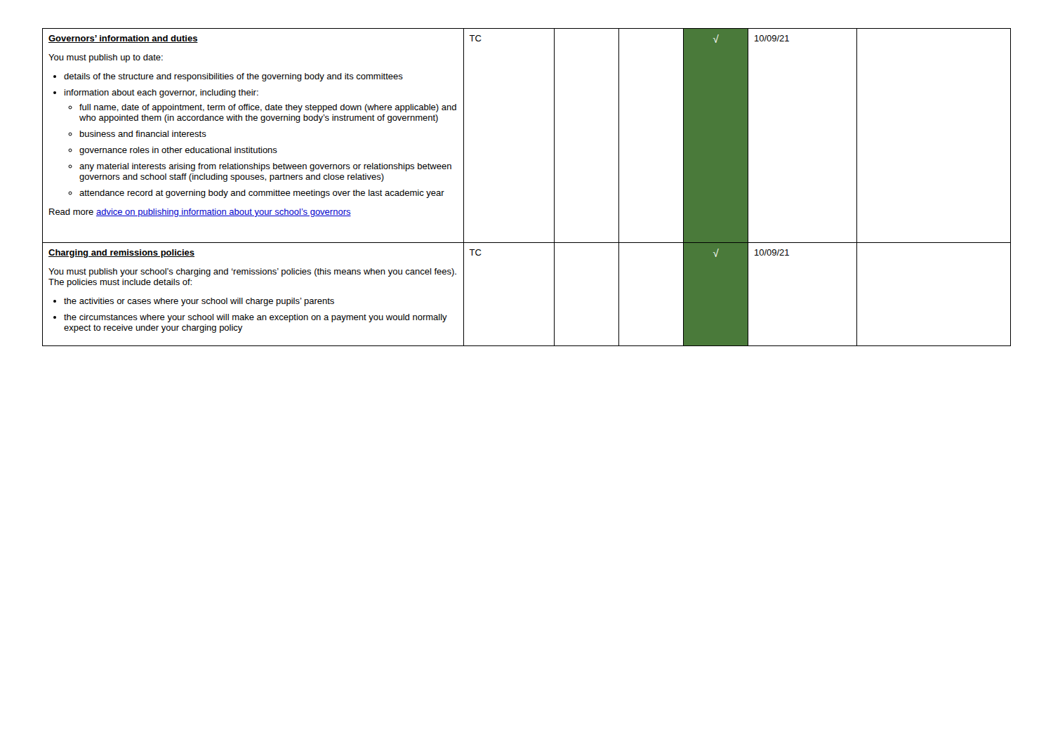| Governors’ information and duties You must publish up to date: details of the structure and responsibilities of the governing body and its committees information about each governor, including their: full name, date of appointment, term of office, date they stepped down (where applicable) and who appointed them (in accordance with the governing body’s instrument of government) business and financial interests governance roles in other educational institutions any material interests arising from relationships between governors or relationships between governors and school staff (including spouses, partners and close relatives) attendance record at governing body and committee meetings over the last academic year Read more advice on publishing information about your school’s governors | TC | | | √ | 10/09/21 | |
| Charging and remissions policies You must publish your school’s charging and ‘remissions’ policies (this means when you cancel fees). The policies must include details of: the activities or cases where your school will charge pupils’ parents the circumstances where your school will make an exception on a payment you would normally expect to receive under your charging policy | TC | | | √ | 10/09/21 | |